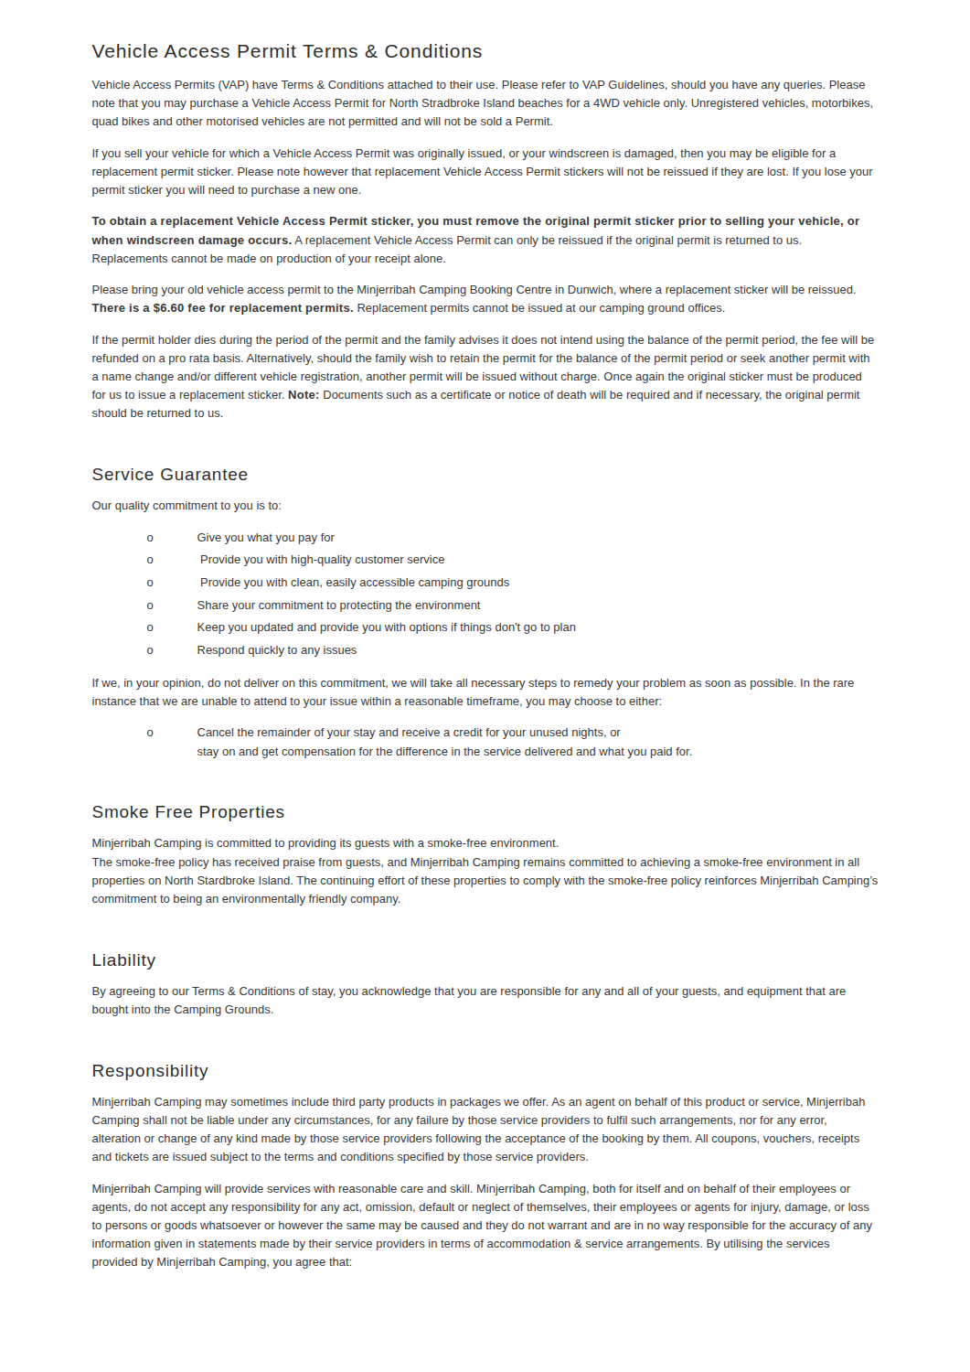Vehicle Access Permit Terms & Conditions
Vehicle Access Permits (VAP) have Terms & Conditions attached to their use. Please refer to VAP Guidelines, should you have any queries. Please note that you may purchase a Vehicle Access Permit for North Stradbroke Island beaches for a 4WD vehicle only. Unregistered vehicles, motorbikes, quad bikes and other motorised vehicles are not permitted and will not be sold a Permit.
If you sell your vehicle for which a Vehicle Access Permit was originally issued, or your windscreen is damaged, then you may be eligible for a replacement permit sticker. Please note however that replacement Vehicle Access Permit stickers will not be reissued if they are lost. If you lose your permit sticker you will need to purchase a new one.
To obtain a replacement Vehicle Access Permit sticker, you must remove the original permit sticker prior to selling your vehicle, or when windscreen damage occurs. A replacement Vehicle Access Permit can only be reissued if the original permit is returned to us. Replacements cannot be made on production of your receipt alone.
Please bring your old vehicle access permit to the Minjerribah Camping Booking Centre in Dunwich, where a replacement sticker will be reissued. There is a $6.60 fee for replacement permits. Replacement permits cannot be issued at our camping ground offices.
If the permit holder dies during the period of the permit and the family advises it does not intend using the balance of the permit period, the fee will be refunded on a pro rata basis. Alternatively, should the family wish to retain the permit for the balance of the permit period or seek another permit with a name change and/or different vehicle registration, another permit will be issued without charge. Once again the original sticker must be produced for us to issue a replacement sticker. Note: Documents such as a certificate or notice of death will be required and if necessary, the original permit should be returned to us.
Service Guarantee
Our quality commitment to you is to:
Give you what you pay for
Provide you with high-quality customer service
Provide you with clean, easily accessible camping grounds
Share your commitment to protecting the environment
Keep you updated and provide you with options if things don't go to plan
Respond quickly to any issues
If we, in your opinion, do not deliver on this commitment, we will take all necessary steps to remedy your problem as soon as possible. In the rare instance that we are unable to attend to your issue within a reasonable timeframe, you may choose to either:
Cancel the remainder of your stay and receive a credit for your unused nights, or stay on and get compensation for the difference in the service delivered and what you paid for.
Smoke Free Properties
Minjerribah Camping is committed to providing its guests with a smoke-free environment.
The smoke-free policy has received praise from guests, and Minjerribah Camping remains committed to achieving a smoke-free environment in all properties on North Stardbroke Island. The continuing effort of these properties to comply with the smoke-free policy reinforces Minjerribah Camping’s commitment to being an environmentally friendly company.
Liability
By agreeing to our Terms & Conditions of stay, you acknowledge that you are responsible for any and all of your guests, and equipment that are bought into the Camping Grounds.
Responsibility
Minjerribah Camping may sometimes include third party products in packages we offer. As an agent on behalf of this product or service, Minjerribah Camping shall not be liable under any circumstances, for any failure by those service providers to fulfil such arrangements, nor for any error, alteration or change of any kind made by those service providers following the acceptance of the booking by them. All coupons, vouchers, receipts and tickets are issued subject to the terms and conditions specified by those service providers.
Minjerribah Camping will provide services with reasonable care and skill. Minjerribah Camping, both for itself and on behalf of their employees or agents, do not accept any responsibility for any act, omission, default or neglect of themselves, their employees or agents for injury, damage, or loss to persons or goods whatsoever or however the same may be caused and they do not warrant and are in no way responsible for the accuracy of any information given in statements made by their service providers in terms of accommodation & service arrangements. By utilising the services provided by Minjerribah Camping, you agree that: